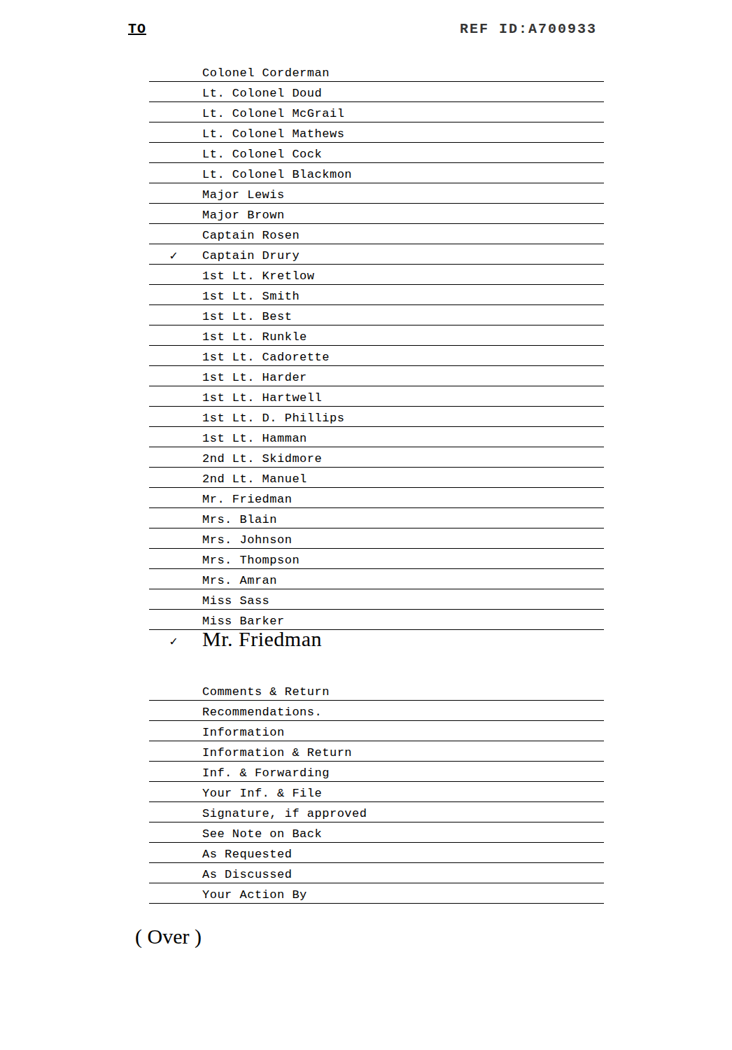TO REF ID:A700933
Colonel Corderman
Lt. Colonel Doud
Lt. Colonel McGrail
Lt. Colonel Mathews
Lt. Colonel Cock
Lt. Colonel Blackmon
Major Lewis
Major Brown
Captain Rosen
✓Captain Drury
1st Lt. Kretlow
1st Lt. Smith
1st Lt. Best
1st Lt. Runkle
1st Lt. Cadorette
1st Lt. Harder
1st Lt. Hartwell
1st Lt. D. Phillips
1st Lt. Hamman
2nd Lt. Skidmore
2nd Lt. Manuel
Mr. Friedman
Mrs. Blain
Mrs. Johnson
Mrs. Thompson
Mrs. Amran
Miss Sass
Miss Barker
✓Mr. Friedman
Comments & Return
Recommendations.
Information
Information & Return
Inf. & Forwarding
Your Inf. & File
Signature, if approved
See Note on Back
As Requested
As Discussed
Your Action By
( Over )